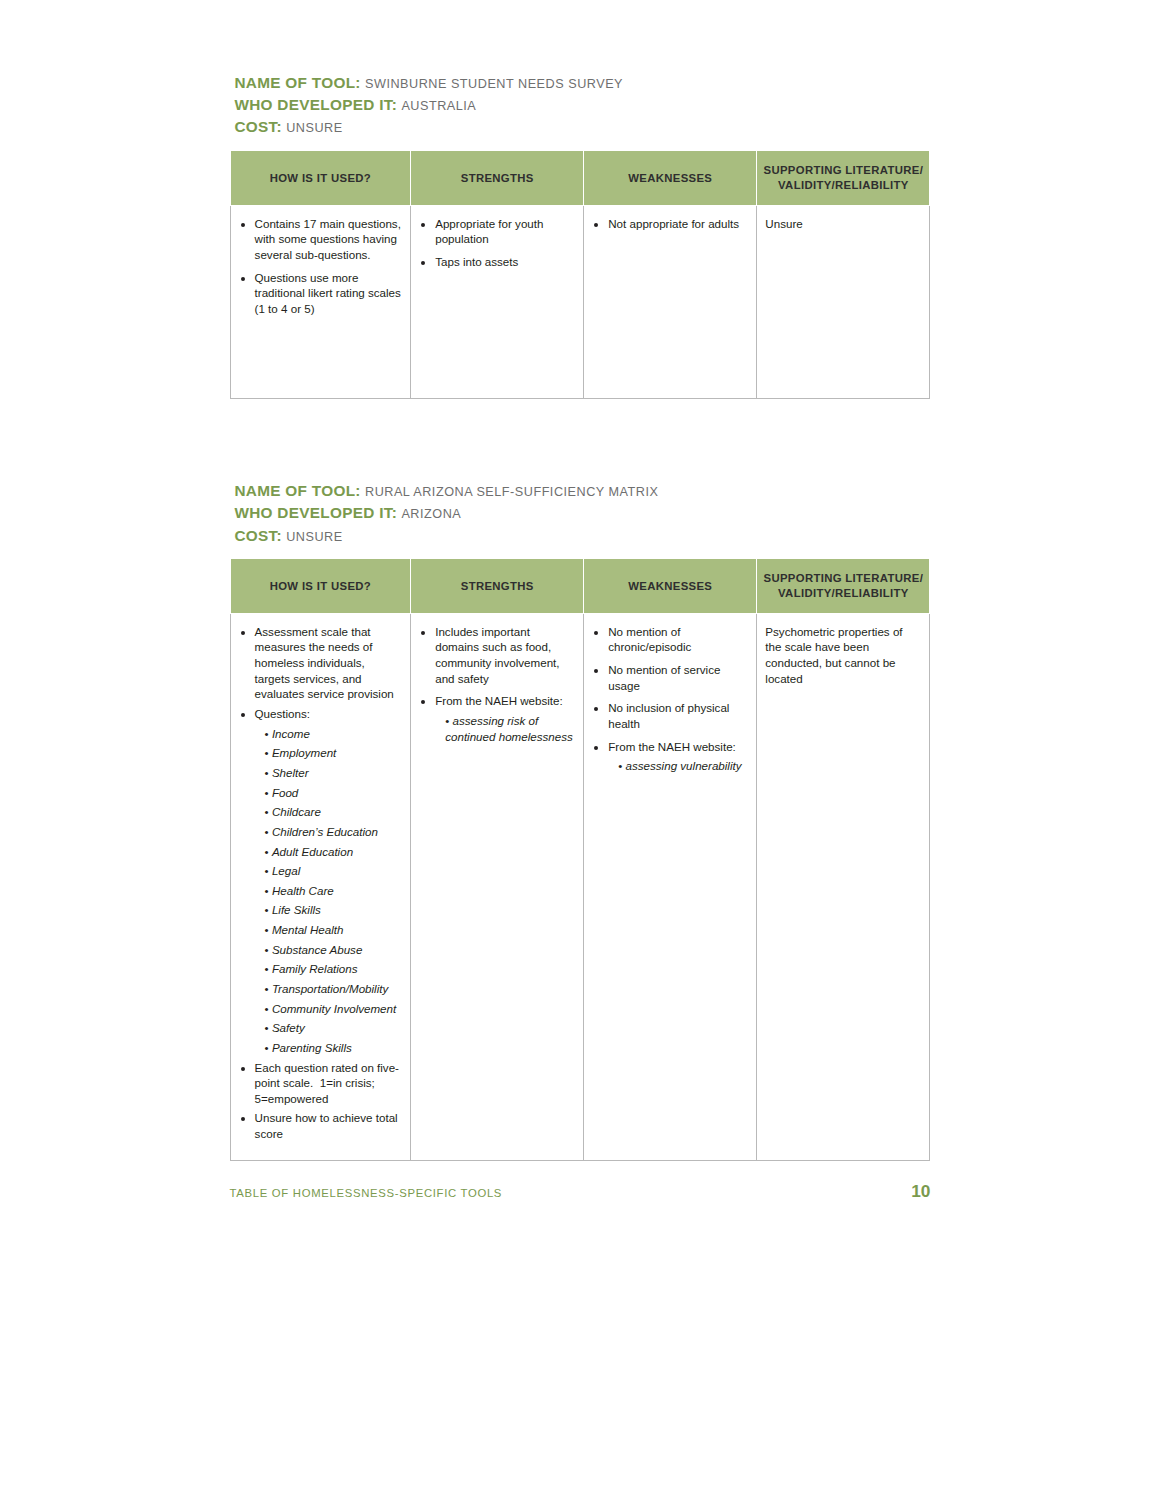NAME OF TOOL: Swinburne Student Needs Survey
WHO DEVELOPED IT: Australia
COST: Unsure
| HOW IS IT USED? | STRENGTHS | WEAKNESSES | SUPPORTING LITERATURE/ VALIDITY/RELIABILITY |
| --- | --- | --- | --- |
| Contains 17 main questions, with some questions having several sub-questions. Questions use more traditional likert rating scales (1 to 4 or 5) | Appropriate for youth population Taps into assets | Not appropriate for adults | Unsure |
NAME OF TOOL: Rural Arizona Self-Sufficiency Matrix
WHO DEVELOPED IT: Arizona
COST: Unsure
| HOW IS IT USED? | STRENGTHS | WEAKNESSES | SUPPORTING LITERATURE/ VALIDITY/RELIABILITY |
| --- | --- | --- | --- |
| Assessment scale that measures the needs of homeless individuals, targets services, and evaluates service provision Questions: Income Employment Shelter Food Childcare Children’s Education Adult Education Legal Health Care Life Skills Mental Health Substance Abuse Family Relations Transportation/Mobility Community Involvement Safety Parenting Skills Each question rated on five-point scale. 1=in crisis; 5=empowered Unsure how to achieve total score | Includes important domains such as food, community involvement, and safety From the NAEH website: assessing risk of continued homelessness | No mention of chronic/episodic No mention of service usage No inclusion of physical health From the NAEH website: assessing vulnerability | Psychometric properties of the scale have been conducted, but cannot be located |
Table of Homelessness-Specific Tools
10